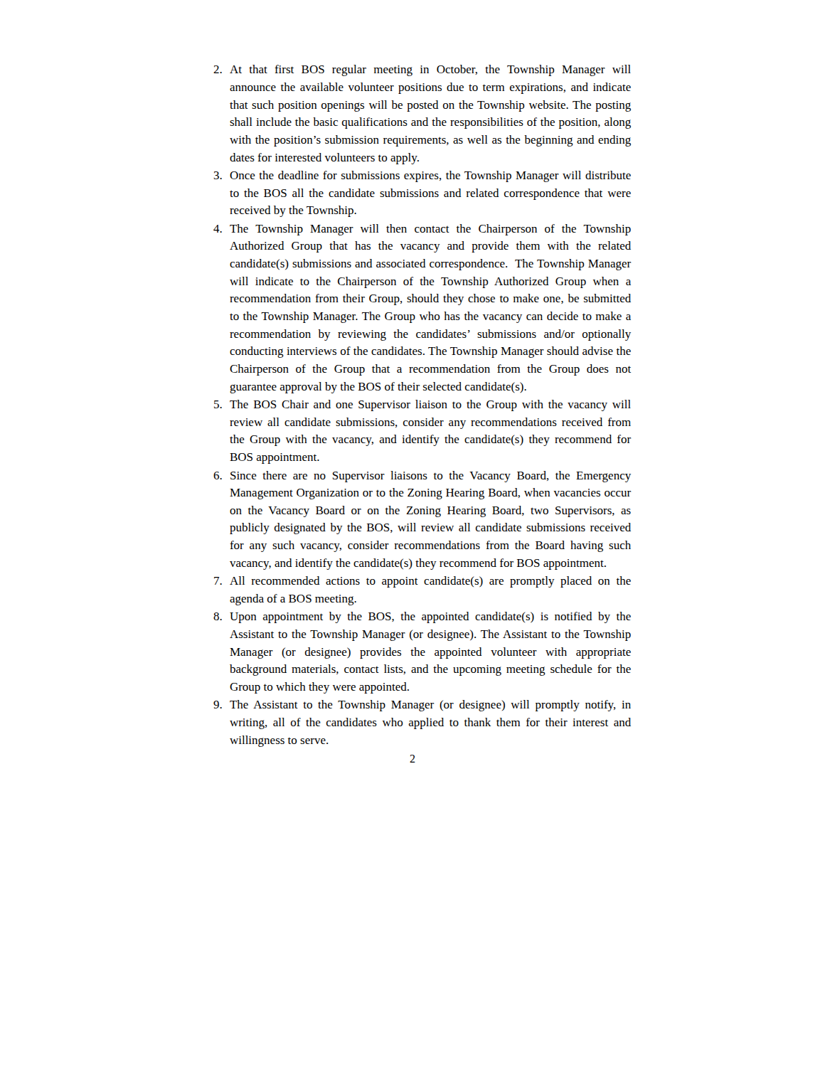At that first BOS regular meeting in October, the Township Manager will announce the available volunteer positions due to term expirations, and indicate that such position openings will be posted on the Township website. The posting shall include the basic qualifications and the responsibilities of the position, along with the position’s submission requirements, as well as the beginning and ending dates for interested volunteers to apply.
Once the deadline for submissions expires, the Township Manager will distribute to the BOS all the candidate submissions and related correspondence that were received by the Township.
The Township Manager will then contact the Chairperson of the Township Authorized Group that has the vacancy and provide them with the related candidate(s) submissions and associated correspondence. The Township Manager will indicate to the Chairperson of the Township Authorized Group when a recommendation from their Group, should they chose to make one, be submitted to the Township Manager. The Group who has the vacancy can decide to make a recommendation by reviewing the candidates’ submissions and/or optionally conducting interviews of the candidates. The Township Manager should advise the Chairperson of the Group that a recommendation from the Group does not guarantee approval by the BOS of their selected candidate(s).
The BOS Chair and one Supervisor liaison to the Group with the vacancy will review all candidate submissions, consider any recommendations received from the Group with the vacancy, and identify the candidate(s) they recommend for BOS appointment.
Since there are no Supervisor liaisons to the Vacancy Board, the Emergency Management Organization or to the Zoning Hearing Board, when vacancies occur on the Vacancy Board or on the Zoning Hearing Board, two Supervisors, as publicly designated by the BOS, will review all candidate submissions received for any such vacancy, consider recommendations from the Board having such vacancy, and identify the candidate(s) they recommend for BOS appointment.
All recommended actions to appoint candidate(s) are promptly placed on the agenda of a BOS meeting.
Upon appointment by the BOS, the appointed candidate(s) is notified by the Assistant to the Township Manager (or designee). The Assistant to the Township Manager (or designee) provides the appointed volunteer with appropriate background materials, contact lists, and the upcoming meeting schedule for the Group to which they were appointed.
The Assistant to the Township Manager (or designee) will promptly notify, in writing, all of the candidates who applied to thank them for their interest and willingness to serve.
2